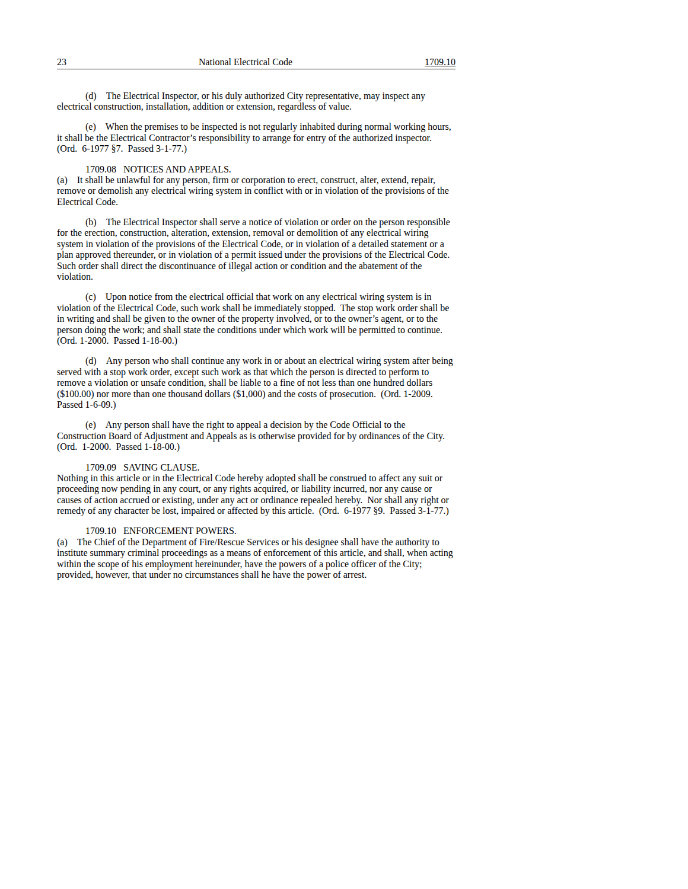23 National Electrical Code 1709.10
(d) The Electrical Inspector, or his duly authorized City representative, may inspect any electrical construction, installation, addition or extension, regardless of value.
(e) When the premises to be inspected is not regularly inhabited during normal working hours, it shall be the Electrical Contractor’s responsibility to arrange for entry of the authorized inspector.
(Ord. 6-1977 §7. Passed 3-1-77.)
1709.08 NOTICES AND APPEALS.
(a) It shall be unlawful for any person, firm or corporation to erect, construct, alter, extend, repair, remove or demolish any electrical wiring system in conflict with or in violation of the provisions of the Electrical Code.
(b) The Electrical Inspector shall serve a notice of violation or order on the person responsible for the erection, construction, alteration, extension, removal or demolition of any electrical wiring system in violation of the provisions of the Electrical Code, or in violation of a detailed statement or a plan approved thereunder, or in violation of a permit issued under the provisions of the Electrical Code. Such order shall direct the discontinuance of illegal action or condition and the abatement of the violation.
(c) Upon notice from the electrical official that work on any electrical wiring system is in violation of the Electrical Code, such work shall be immediately stopped. The stop work order shall be in writing and shall be given to the owner of the property involved, or to the owner’s agent, or to the person doing the work; and shall state the conditions under which work will be permitted to continue.
(Ord. 1-2000. Passed 1-18-00.)
(d) Any person who shall continue any work in or about an electrical wiring system after being served with a stop work order, except such work as that which the person is directed to perform to remove a violation or unsafe condition, shall be liable to a fine of not less than one hundred dollars ($100.00) nor more than one thousand dollars ($1,000) and the costs of prosecution. (Ord. 1-2009. Passed 1-6-09.)
(e) Any person shall have the right to appeal a decision by the Code Official to the Construction Board of Adjustment and Appeals as is otherwise provided for by ordinances of the City. (Ord. 1-2000. Passed 1-18-00.)
1709.09 SAVING CLAUSE.
Nothing in this article or in the Electrical Code hereby adopted shall be construed to affect any suit or proceeding now pending in any court, or any rights acquired, or liability incurred, nor any cause or causes of action accrued or existing, under any act or ordinance repealed hereby. Nor shall any right or remedy of any character be lost, impaired or affected by this article. (Ord. 6-1977 §9. Passed 3-1-77.)
1709.10 ENFORCEMENT POWERS.
(a) The Chief of the Department of Fire/Rescue Services or his designee shall have the authority to institute summary criminal proceedings as a means of enforcement of this article, and shall, when acting within the scope of his employment hereinunder, have the powers of a police officer of the City; provided, however, that under no circumstances shall he have the power of arrest.